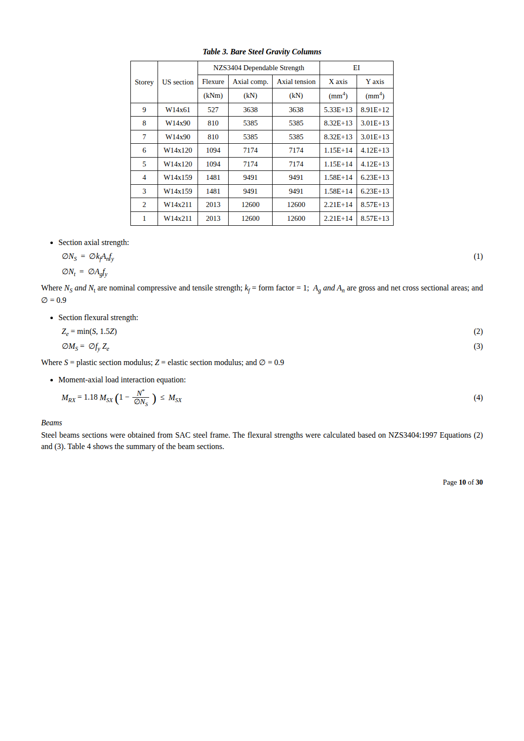Table 3. Bare Steel Gravity Columns
| Storey | US section | NZS3404 Dependable Strength | EI |
| --- | --- | --- | --- |
| Flexure | Axial comp. | Axial tension | X axis | Y axis |
| (kNm) | (kN) | (kN) | (mm 4 ) | (mm 4 ) |
| 9 | W14x61 | 527 | 3638 | 3638 | 5.33E+13 | 8.91E+12 |
| 8 | W14x90 | 810 | 5385 | 5385 | 8.32E+13 | 3.01E+13 |
| 7 | W14x90 | 810 | 5385 | 5385 | 8.32E+13 | 3.01E+13 |
| 6 | W14x120 | 1094 | 7174 | 7174 | 1.15E+14 | 4.12E+13 |
| 5 | W14x120 | 1094 | 7174 | 7174 | 1.15E+14 | 4.12E+13 |
| 4 | W14x159 | 1481 | 9491 | 9491 | 1.58E+14 | 6.23E+13 |
| 3 | W14x159 | 1481 | 9491 | 9491 | 1.58E+14 | 6.23E+13 |
| 2 | W14x211 | 2013 | 12600 | 12600 | 2.21E+14 | 8.57E+13 |
| 1 | W14x211 | 2013 | 12600 | 12600 | 2.21E+14 | 8.57E+13 |
Section axial strength:
∅NS = ∅kf An fy (1)
∅Nt = ∅Ag fy
Where NS and N t are nominal compressive and tensile strength; kf = form factor = 1; Ag and An are gross and net cross sectional areas; and ∅ = 0.9
Section flexural strength:
Ze = min(S, 1.5Z) (2)
∅MS = ∅fy Ze (3)
Where S = plastic section modulus; Z = elastic section modulus; and ∅ = 0.9
Moment-axial load interaction equation:
MRX = 1.18 MSX (1 − N*∅NS ) ≤ MSX (4)
Beams
Steel beams sections were obtained from SAC steel frame. The flexural strengths were calculated based on NZS3404:1997 Equations (2) and (3). Table 4 shows the summary of the beam sections.
Page 10 of 30